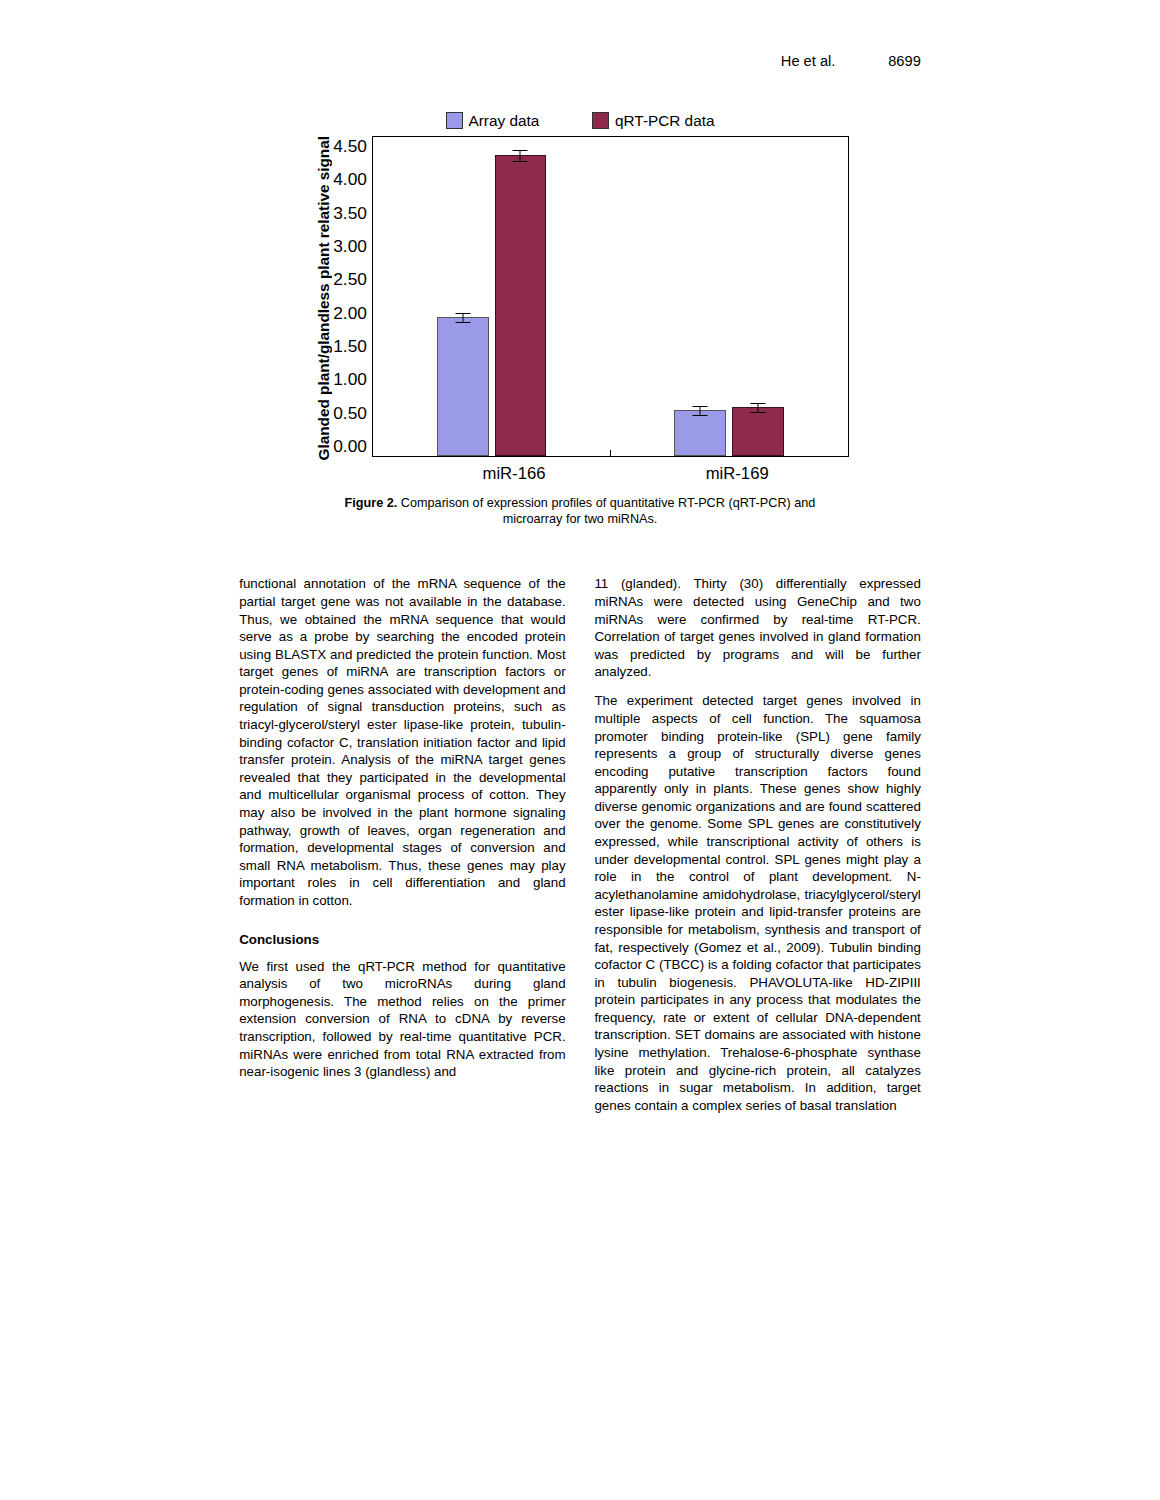He et al. 8699
Array data
qRT-PCR data
Glanded plant/glandless plant relative signal
4.50
4.00
3.50
3.00
2.50
2.00
1.50
1.00
0.50
0.00
miR-166 miR-169
Figure 2. Comparison of expression profiles of quantitative RT-PCR (qRT-PCR) and microarray for two miRNAs.
functional annotation of the mRNA sequence of the partial target gene was not available in the database. Thus, we obtained the mRNA sequence that would serve as a probe by searching the encoded protein using BLASTX and predicted the protein function. Most target genes of miRNA are transcription factors or protein-coding genes associated with development and regulation of signal transduction proteins, such as triacyl-glycerol/steryl ester lipase-like protein, tubulin-binding cofactor C, translation initiation factor and lipid transfer protein. Analysis of the miRNA target genes revealed that they participated in the developmental and multicellular organismal process of cotton. They may also be involved in the plant hormone signaling pathway, growth of leaves, organ regeneration and formation, developmental stages of conversion and small RNA metabolism. Thus, these genes may play important roles in cell differentiation and gland formation in cotton.
Conclusions
We first used the qRT-PCR method for quantitative analysis of two microRNAs during gland morphogenesis. The method relies on the primer extension conversion of RNA to cDNA by reverse transcription, followed by real-time quantitative PCR. miRNAs were enriched from total RNA extracted from near-isogenic lines 3 (glandless) and
11 (glanded). Thirty (30) differentially expressed miRNAs were detected using GeneChip and two miRNAs were confirmed by real-time RT-PCR. Correlation of target genes involved in gland formation was predicted by programs and will be further analyzed.
The experiment detected target genes involved in multiple aspects of cell function. The squamosa promoter binding protein-like (SPL) gene family represents a group of structurally diverse genes encoding putative transcription factors found apparently only in plants. These genes show highly diverse genomic organizations and are found scattered over the genome. Some SPL genes are constitutively expressed, while transcriptional activity of others is under developmental control. SPL genes might play a role in the control of plant development. N-acylethanolamine amidohydrolase, triacylglycerol/steryl ester lipase-like protein and lipid-transfer proteins are responsible for metabolism, synthesis and transport of fat, respectively (Gomez et al., 2009). Tubulin binding cofactor C (TBCC) is a folding cofactor that participates in tubulin biogenesis. PHAVOLUTA-like HD-ZIPIII protein participates in any process that modulates the frequency, rate or extent of cellular DNA-dependent transcription. SET domains are associated with histone lysine methylation. Trehalose-6-phosphate synthase like protein and glycine-rich protein, all catalyzes reactions in sugar metabolism. In addition, target genes contain a complex series of basal translation